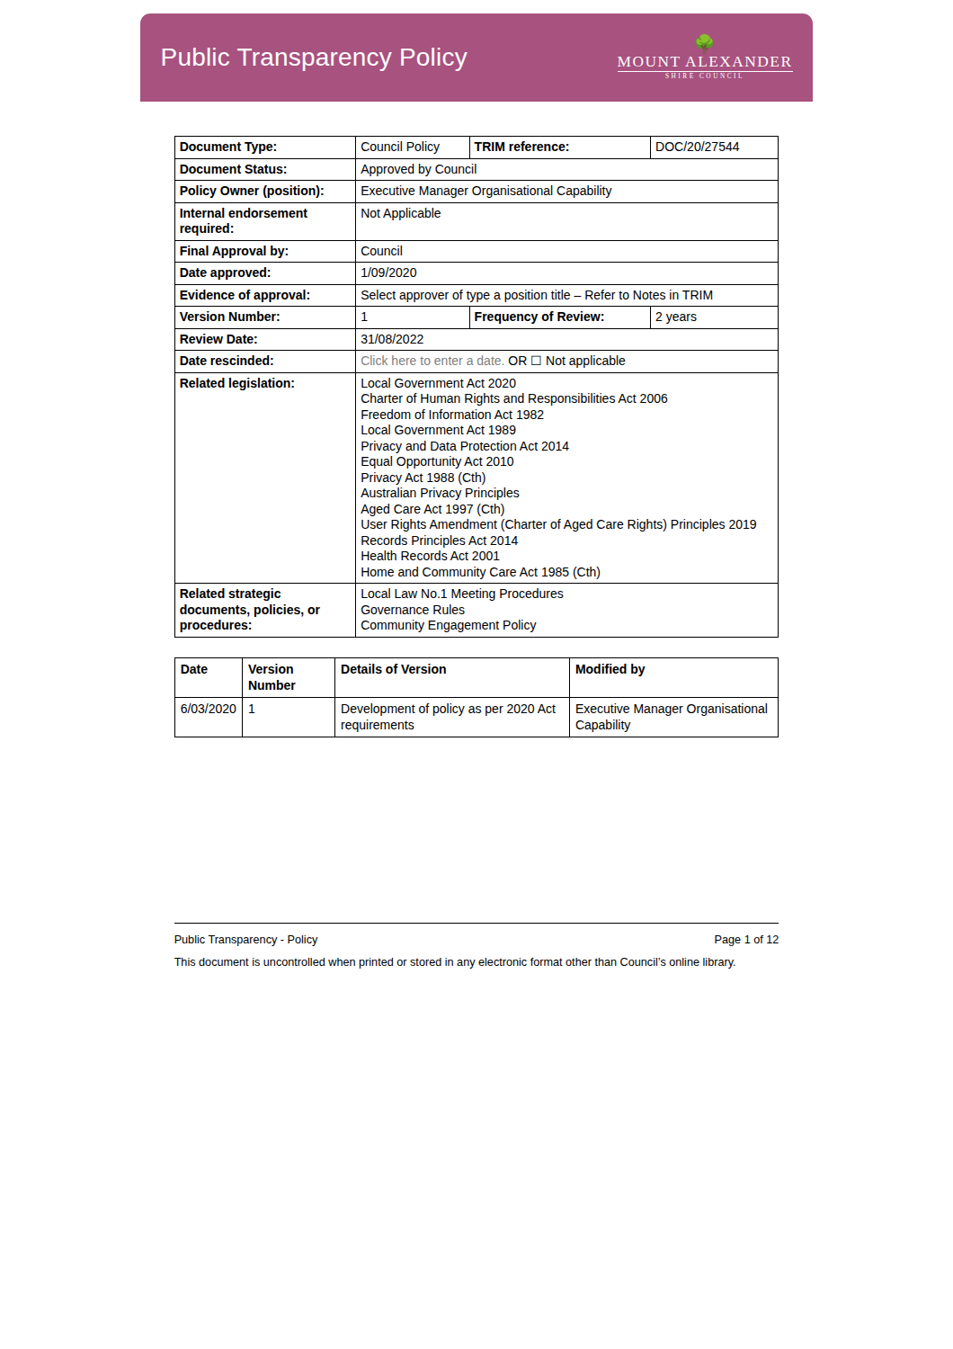Public Transparency Policy
🌳
MOUNT ALEXANDER
SHIRE COUNCIL
| Document Type: | Council Policy | TRIM reference: | DOC/20/27544 |
| Document Status: | Approved by Council |
| Policy Owner (position): | Executive Manager Organisational Capability |
| Internal endorsement required: | Not Applicable |
| Final Approval by: | Council |
| Date approved: | 1/09/2020 |
| Evidence of approval: | Select approver of type a position title – Refer to Notes in TRIM |
| Version Number: | 1 | Frequency of Review: | 2 years |
| Review Date: | 31/08/2022 |
| Date rescinded: | Click here to enter a date. OR ☐ Not applicable |
| Related legislation: | Local Government Act 2020 Charter of Human Rights and Responsibilities Act 2006 Freedom of Information Act 1982 Local Government Act 1989 Privacy and Data Protection Act 2014 Equal Opportunity Act 2010 Privacy Act 1988 (Cth) Australian Privacy Principles Aged Care Act 1997 (Cth) User Rights Amendment (Charter of Aged Care Rights) Principles 2019 Records Principles Act 2014 Health Records Act 2001 Home and Community Care Act 1985 (Cth) |
| Related strategic documents, policies, or procedures: | Local Law No.1 Meeting Procedures Governance Rules Community Engagement Policy |
| Date | Version Number | Details of Version | Modified by |
| --- | --- | --- | --- |
| 6/03/2020 | 1 | Development of policy as per 2020 Act requirements | Executive Manager Organisational Capability |
Public Transparency - Policy Page 1 of 12
This document is uncontrolled when printed or stored in any electronic format other than Council’s online library.